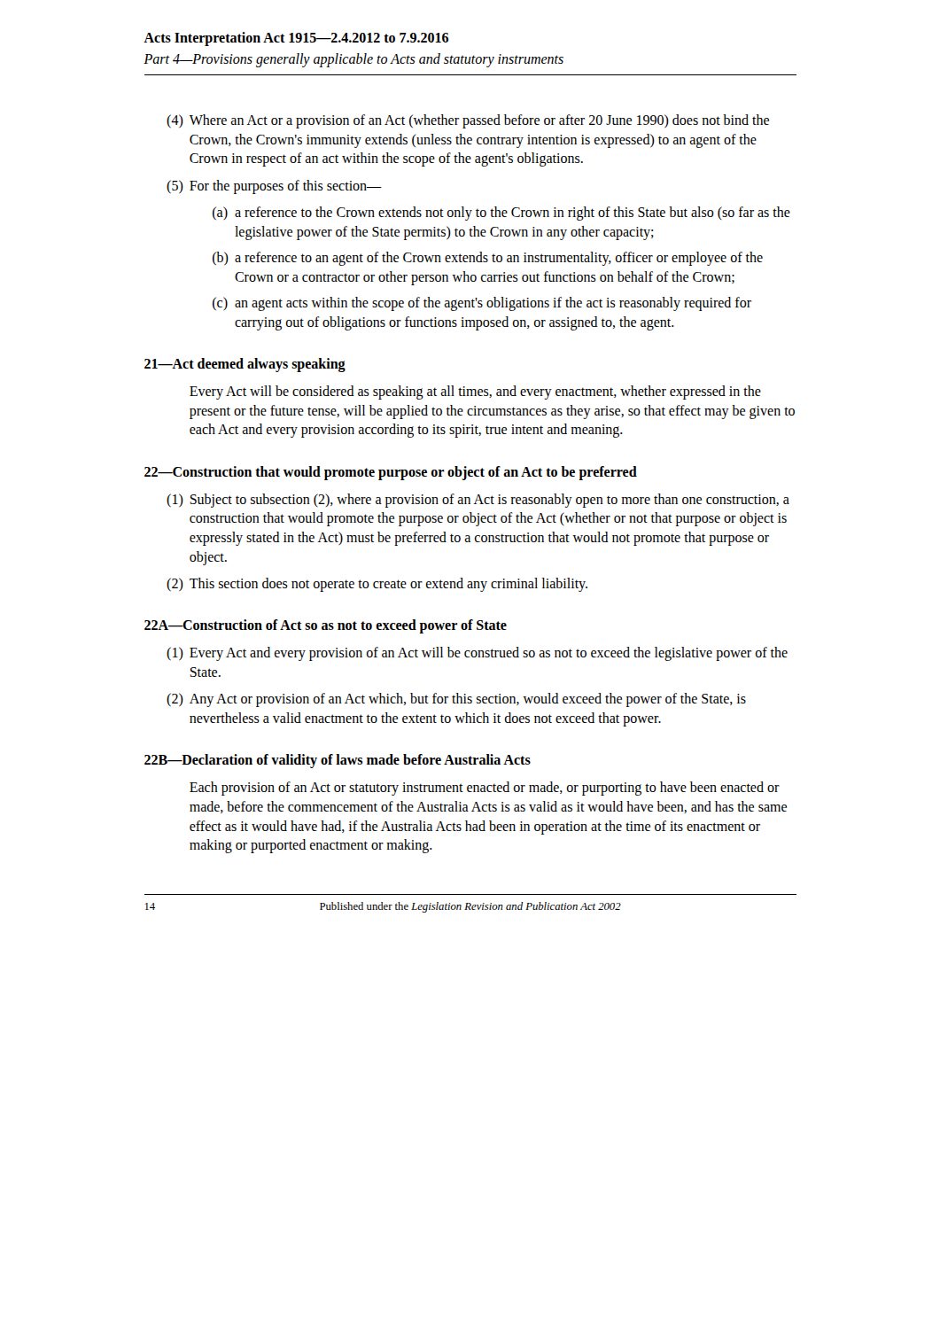Acts Interpretation Act 1915—2.4.2012 to 7.9.2016
Part 4—Provisions generally applicable to Acts and statutory instruments
(4)
Where an Act or a provision of an Act (whether passed before or after 20 June 1990) does not bind the Crown, the Crown's immunity extends (unless the contrary intention is expressed) to an agent of the Crown in respect of an act within the scope of the agent's obligations.
(5)
For the purposes of this section—
(a)
a reference to the Crown extends not only to the Crown in right of this State but also (so far as the legislative power of the State permits) to the Crown in any other capacity;
(b)
a reference to an agent of the Crown extends to an instrumentality, officer or employee of the Crown or a contractor or other person who carries out functions on behalf of the Crown;
(c)
an agent acts within the scope of the agent's obligations if the act is reasonably required for carrying out of obligations or functions imposed on, or assigned to, the agent.
21—Act deemed always speaking
Every Act will be considered as speaking at all times, and every enactment, whether expressed in the present or the future tense, will be applied to the circumstances as they arise, so that effect may be given to each Act and every provision according to its spirit, true intent and meaning.
22—Construction that would promote purpose or object of an Act to be preferred
(1)
Subject to subsection (2), where a provision of an Act is reasonably open to more than one construction, a construction that would promote the purpose or object of the Act (whether or not that purpose or object is expressly stated in the Act) must be preferred to a construction that would not promote that purpose or object.
(2)
This section does not operate to create or extend any criminal liability.
22A—Construction of Act so as not to exceed power of State
(1)
Every Act and every provision of an Act will be construed so as not to exceed the legislative power of the State.
(2)
Any Act or provision of an Act which, but for this section, would exceed the power of the State, is nevertheless a valid enactment to the extent to which it does not exceed that power.
22B—Declaration of validity of laws made before Australia Acts
Each provision of an Act or statutory instrument enacted or made, or purporting to have been enacted or made, before the commencement of the Australia Acts is as valid as it would have been, and has the same effect as it would have had, if the Australia Acts had been in operation at the time of its enactment or making or purported enactment or making.
14
Published under the Legislation Revision and Publication Act 2002